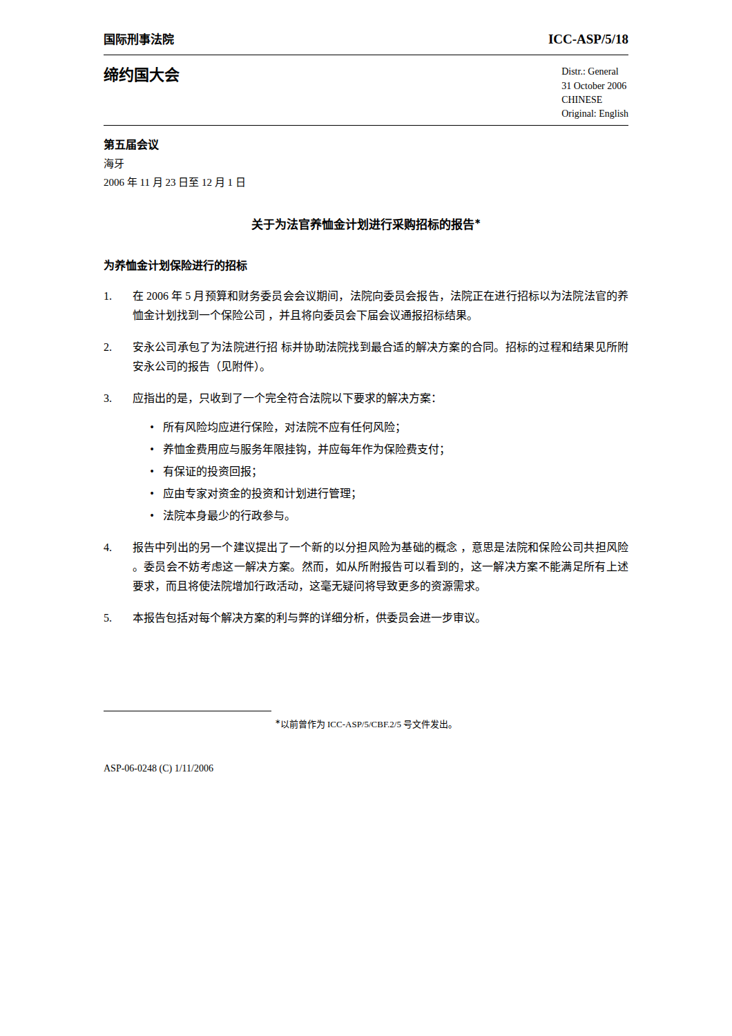国际刑事法院 ICC-ASP/5/18
缔约国大会
Distr.: General
31 October 2006
CHINESE
Original: English
第五届会议
海牙
2006 年 11 月 23 日至 12 月 1 日
关于为法官养恤金计划进行采购招标的报告∗
为养恤金计划保险进行的招标
在 2006 年 5 月预算和财务委员会会议期间，法院向委员会报告，法院正在进行招标以为法院法官的养恤金计划找到一个保险公司 ，并且将向委员会下届会议通报招标结果。
安永公司承包了为法院进行招 标并协助法院找到最合适的解决方案的合同。招标的过程和结果见所附安永公司的报告（见附件）。
应指出的是，只收到了一个完全符合法院以下要求的解决方案：
所有风险均应进行保险，对法院不应有任何风险；
养恤金费用应与服务年限挂钩，并应每年作为保险费支付；
有保证的投资回报；
应由专家对资金的投资和计划进行管理；
法院本身最少的行政参与。
报告中列出的另一个建议提出了一个新的以分担风险为基础的概念 ，意思是法院和保险公司共担风险 。委员会不妨考虑这一解决方案。然而，如从所附报告可以看到的，这一解决方案不能满足所有上述要求，而且将使法院增加行政活动，这毫无疑问将导致更多的资源需求。
本报告包括对每个解决方案的利与弊的详细分析，供委员会进一步审议。
∗以前曾作为 ICC-ASP/5/CBF.2/5 号文件发出。
ASP-06-0248 (C) 1/11/2006